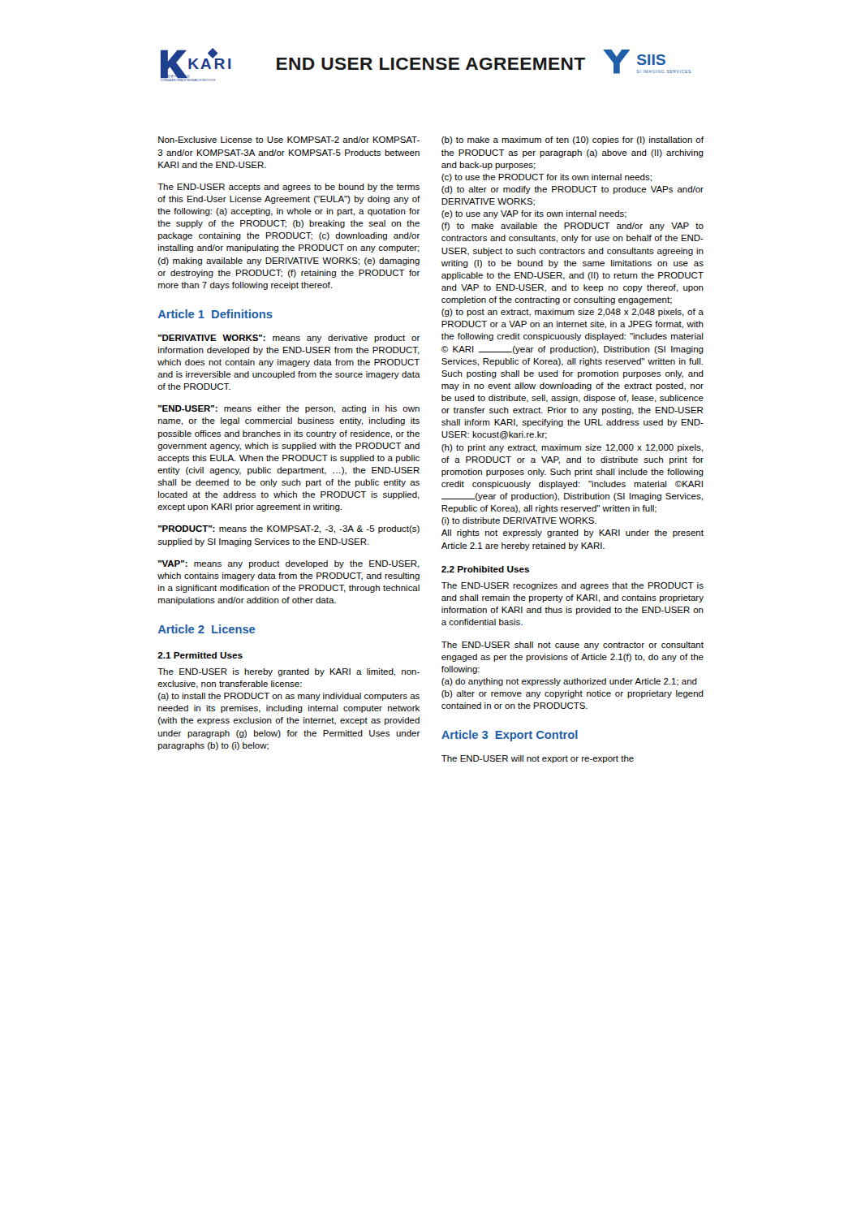K A R I 한국항공우주연구원 KOREA AEROSPACE RESEARCH INSTITUTE
END USER LICENSE AGREEMENT
SIIS SI IMAGING SERVICES
Non-Exclusive License to Use KOMPSAT-2 and/or KOMPSAT-3 and/or KOMPSAT-3A and/or KOMPSAT-5 Products between KARI and the END-USER.
The END-USER accepts and agrees to be bound by the terms of this End-User License Agreement ("EULA") by doing any of the following: (a) accepting, in whole or in part, a quotation for the supply of the PRODUCT; (b) breaking the seal on the package containing the PRODUCT; (c) downloading and/or installing and/or manipulating the PRODUCT on any computer; (d) making available any DERIVATIVE WORKS; (e) damaging or destroying the PRODUCT; (f) retaining the PRODUCT for more than 7 days following receipt thereof.
Article 1 Definitions
"DERIVATIVE WORKS": means any derivative product or information developed by the END-USER from the PRODUCT, which does not contain any imagery data from the PRODUCT and is irreversible and uncoupled from the source imagery data of the PRODUCT.
"END-USER": means either the person, acting in his own name, or the legal commercial business entity, including its possible offices and branches in its country of residence, or the government agency, which is supplied with the PRODUCT and accepts this EULA. When the PRODUCT is supplied to a public entity (civil agency, public department, …), the END-USER shall be deemed to be only such part of the public entity as located at the address to which the PRODUCT is supplied, except upon KARI prior agreement in writing.
"PRODUCT": means the KOMPSAT-2, -3, -3A & -5 product(s) supplied by SI Imaging Services to the END-USER.
"VAP": means any product developed by the END-USER, which contains imagery data from the PRODUCT, and resulting in a significant modification of the PRODUCT, through technical manipulations and/or addition of other data.
Article 2 License
2.1 Permitted Uses
The END-USER is hereby granted by KARI a limited, non-exclusive, non transferable license:
(a) to install the PRODUCT on as many individual computers as needed in its premises, including internal computer network (with the express exclusion of the internet, except as provided under paragraph (g) below) for the Permitted Uses under paragraphs (b) to (i) below;
(b) to make a maximum of ten (10) copies for (I) installation of the PRODUCT as per paragraph (a) above and (II) archiving and back-up purposes;
(c) to use the PRODUCT for its own internal needs;
(d) to alter or modify the PRODUCT to produce VAPs and/or DERIVATIVE WORKS;
(e) to use any VAP for its own internal needs;
(f) to make available the PRODUCT and/or any VAP to contractors and consultants, only for use on behalf of the END-USER, subject to such contractors and consultants agreeing in writing (I) to be bound by the same limitations on use as applicable to the END-USER, and (II) to return the PRODUCT and VAP to END-USER, and to keep no copy thereof, upon completion of the contracting or consulting engagement;
(g) to post an extract, maximum size 2,048 x 2,048 pixels, of a PRODUCT or a VAP on an internet site, in a JPEG format, with the following credit conspicuously displayed: "includes material © KARI (year of production), Distribution (SI Imaging Services, Republic of Korea), all rights reserved" written in full. Such posting shall be used for promotion purposes only, and may in no event allow downloading of the extract posted, nor be used to distribute, sell, assign, dispose of, lease, sublicence or transfer such extract. Prior to any posting, the END-USER shall inform KARI, specifying the URL address used by END-USER: kocust@kari.re.kr;
(h) to print any extract, maximum size 12,000 x 12,000 pixels, of a PRODUCT or a VAP, and to distribute such print for promotion purposes only. Such print shall include the following credit conspicuously displayed: "includes material ©KARI (year of production), Distribution (SI Imaging Services, Republic of Korea), all rights reserved" written in full;
(i) to distribute DERIVATIVE WORKS.
All rights not expressly granted by KARI under the present Article 2.1 are hereby retained by KARI.
2.2 Prohibited Uses
The END-USER recognizes and agrees that the PRODUCT is and shall remain the property of KARI, and contains proprietary information of KARI and thus is provided to the END-USER on a confidential basis.
The END-USER shall not cause any contractor or consultant engaged as per the provisions of Article 2.1(f) to, do any of the following:
(a) do anything not expressly authorized under Article 2.1; and
(b) alter or remove any copyright notice or proprietary legend contained in or on the PRODUCTS.
Article 3 Export Control
The END-USER will not export or re-export the